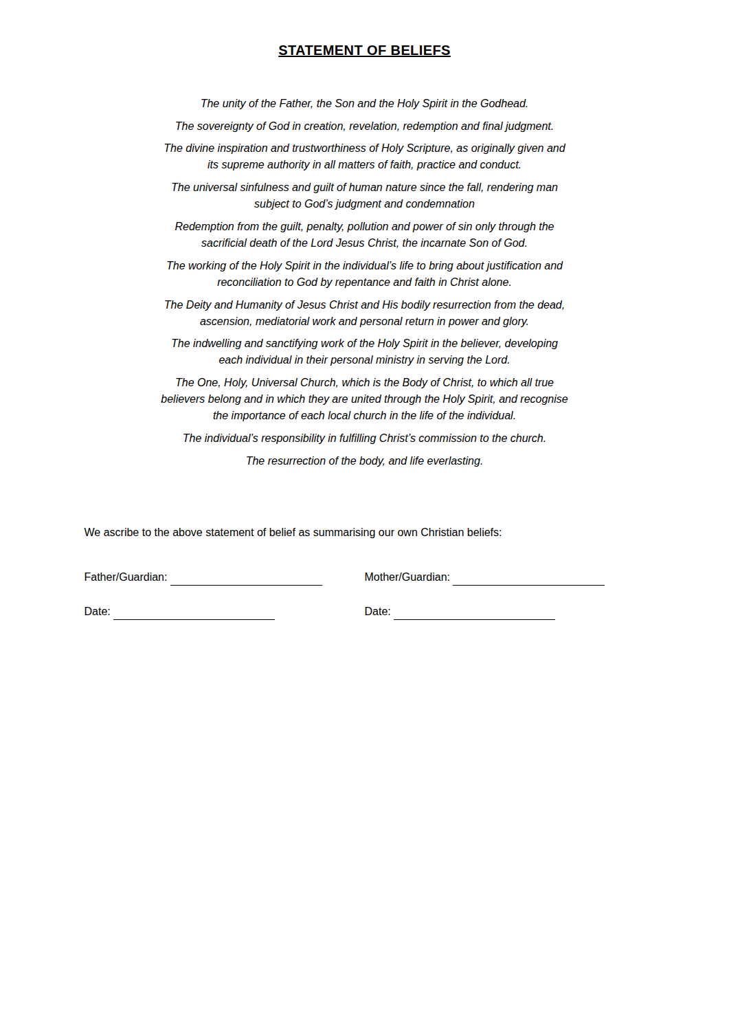STATEMENT OF BELIEFS
The unity of the Father, the Son and the Holy Spirit in the Godhead.
The sovereignty of God in creation, revelation, redemption and final judgment.
The divine inspiration and trustworthiness of Holy Scripture, as originally given and its supreme authority in all matters of faith, practice and conduct.
The universal sinfulness and guilt of human nature since the fall, rendering man subject to God’s judgment and condemnation
Redemption from the guilt, penalty, pollution and power of sin only through the sacrificial death of the Lord Jesus Christ, the incarnate Son of God.
The working of the Holy Spirit in the individual’s life to bring about justification and reconciliation to God by repentance and faith in Christ alone.
The Deity and Humanity of Jesus Christ and His bodily resurrection from the dead, ascension, mediatorial work and personal return in power and glory.
The indwelling and sanctifying work of the Holy Spirit in the believer, developing each individual in their personal ministry in serving the Lord.
The One, Holy, Universal Church, which is the Body of Christ, to which all true believers belong and in which they are united through the Holy Spirit, and recognise the importance of each local church in the life of the individual.
The individual’s responsibility in fulfilling Christ’s commission to the church.
The resurrection of the body, and life everlasting.
We ascribe to the above statement of belief as summarising our own Christian beliefs:
| Father/Guardian: | Mother/Guardian: |
| Date: | Date: |